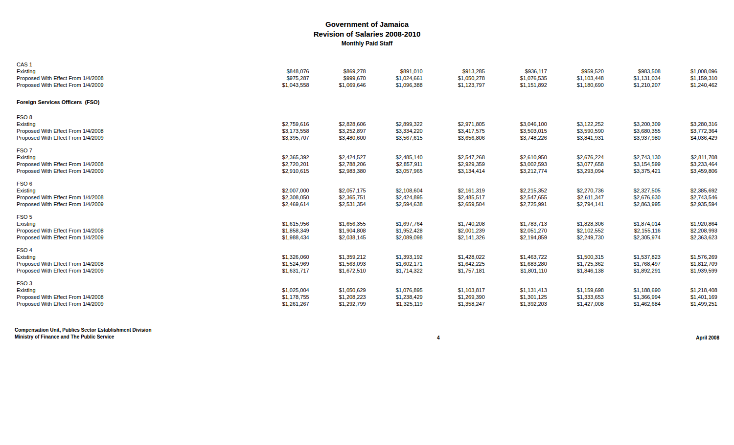Government of Jamaica Revision of Salaries 2008-2010 Monthly Paid Staff
| CAS 1 | |
| Existing | $848,076 | $869,278 | $891,010 | $913,285 | $936,117 | $959,520 | $983,508 | $1,008,096 |
| Proposed With Effect From 1/4/2008 | $975,287 | $999,670 | $1,024,661 | $1,050,278 | $1,076,535 | $1,103,448 | $1,131,034 | $1,159,310 |
| Proposed With Effect From 1/4/2009 | $1,043,558 | $1,069,646 | $1,096,388 | $1,123,797 | $1,151,892 | $1,180,690 | $1,210,207 | $1,240,462 |
| Foreign Services Officers (FSO) |
| FSO 8 | |
| Existing | $2,759,616 | $2,828,606 | $2,899,322 | $2,971,805 | $3,046,100 | $3,122,252 | $3,200,309 | $3,280,316 |
| Proposed With Effect From 1/4/2008 | $3,173,558 | $3,252,897 | $3,334,220 | $3,417,575 | $3,503,015 | $3,590,590 | $3,680,355 | $3,772,364 |
| Proposed With Effect From 1/4/2009 | $3,395,707 | $3,480,600 | $3,567,615 | $3,656,806 | $3,748,226 | $3,841,931 | $3,937,980 | $4,036,429 |
| FSO 7 | |
| Existing | $2,365,392 | $2,424,527 | $2,485,140 | $2,547,268 | $2,610,950 | $2,676,224 | $2,743,130 | $2,811,708 |
| Proposed With Effect From 1/4/2008 | $2,720,201 | $2,788,206 | $2,857,911 | $2,929,359 | $3,002,593 | $3,077,658 | $3,154,599 | $3,233,464 |
| Proposed With Effect From 1/4/2009 | $2,910,615 | $2,983,380 | $3,057,965 | $3,134,414 | $3,212,774 | $3,293,094 | $3,375,421 | $3,459,806 |
| FSO 6 | |
| Existing | $2,007,000 | $2,057,175 | $2,108,604 | $2,161,319 | $2,215,352 | $2,270,736 | $2,327,505 | $2,385,692 |
| Proposed With Effect From 1/4/2008 | $2,308,050 | $2,365,751 | $2,424,895 | $2,485,517 | $2,547,655 | $2,611,347 | $2,676,630 | $2,743,546 |
| Proposed With Effect From 1/4/2009 | $2,469,614 | $2,531,354 | $2,594,638 | $2,659,504 | $2,725,991 | $2,794,141 | $2,863,995 | $2,935,594 |
| FSO 5 | |
| Existing | $1,615,956 | $1,656,355 | $1,697,764 | $1,740,208 | $1,783,713 | $1,828,306 | $1,874,014 | $1,920,864 |
| Proposed With Effect From 1/4/2008 | $1,858,349 | $1,904,808 | $1,952,428 | $2,001,239 | $2,051,270 | $2,102,552 | $2,155,116 | $2,208,993 |
| Proposed With Effect From 1/4/2009 | $1,988,434 | $2,038,145 | $2,089,098 | $2,141,326 | $2,194,859 | $2,249,730 | $2,305,974 | $2,363,623 |
| FSO 4 | |
| Existing | $1,326,060 | $1,359,212 | $1,393,192 | $1,428,022 | $1,463,722 | $1,500,315 | $1,537,823 | $1,576,269 |
| Proposed With Effect From 1/4/2008 | $1,524,969 | $1,563,093 | $1,602,171 | $1,642,225 | $1,683,280 | $1,725,362 | $1,768,497 | $1,812,709 |
| Proposed With Effect From 1/4/2009 | $1,631,717 | $1,672,510 | $1,714,322 | $1,757,181 | $1,801,110 | $1,846,138 | $1,892,291 | $1,939,599 |
| FSO 3 | |
| Existing | $1,025,004 | $1,050,629 | $1,076,895 | $1,103,817 | $1,131,413 | $1,159,698 | $1,188,690 | $1,218,408 |
| Proposed With Effect From 1/4/2008 | $1,178,755 | $1,208,223 | $1,238,429 | $1,269,390 | $1,301,125 | $1,333,653 | $1,366,994 | $1,401,169 |
| Proposed With Effect From 1/4/2009 | $1,261,267 | $1,292,799 | $1,325,119 | $1,358,247 | $1,392,203 | $1,427,008 | $1,462,684 | $1,499,251 |
Compensation Unit, Publics Sector Establishment Division
Ministry of Finance and The Public Service
4
April 2008